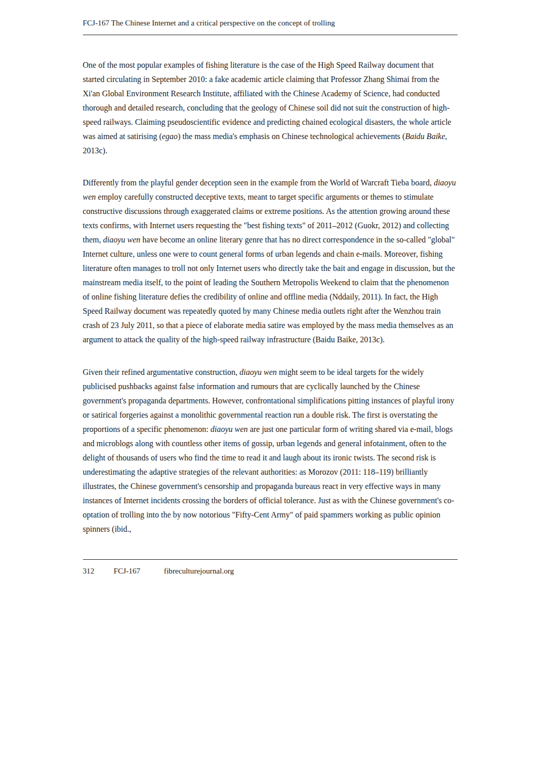FCJ-167 The Chinese Internet and a critical perspective on the concept of trolling
One of the most popular examples of fishing literature is the case of the High Speed Railway document that started circulating in September 2010: a fake academic article claiming that Professor Zhang Shimai from the Xi'an Global Environment Research Institute, affiliated with the Chinese Academy of Science, had conducted thorough and detailed research, concluding that the geology of Chinese soil did not suit the construction of high-speed railways. Claiming pseudoscientific evidence and predicting chained ecological disasters, the whole article was aimed at satirising (egao) the mass media's emphasis on Chinese technological achievements (Baidu Baike, 2013c).
Differently from the playful gender deception seen in the example from the World of Warcraft Tieba board, diaoyu wen employ carefully constructed deceptive texts, meant to target specific arguments or themes to stimulate constructive discussions through exaggerated claims or extreme positions. As the attention growing around these texts confirms, with Internet users requesting the "best fishing texts" of 2011–2012 (Guokr, 2012) and collecting them, diaoyu wen have become an online literary genre that has no direct correspondence in the so-called "global" Internet culture, unless one were to count general forms of urban legends and chain e-mails. Moreover, fishing literature often manages to troll not only Internet users who directly take the bait and engage in discussion, but the mainstream media itself, to the point of leading the Southern Metropolis Weekend to claim that the phenomenon of online fishing literature defies the credibility of online and offline media (Nddaily, 2011). In fact, the High Speed Railway document was repeatedly quoted by many Chinese media outlets right after the Wenzhou train crash of 23 July 2011, so that a piece of elaborate media satire was employed by the mass media themselves as an argument to attack the quality of the high-speed railway infrastructure (Baidu Baike, 2013c).
Given their refined argumentative construction, diaoyu wen might seem to be ideal targets for the widely publicised pushbacks against false information and rumours that are cyclically launched by the Chinese government's propaganda departments. However, confrontational simplifications pitting instances of playful irony or satirical forgeries against a monolithic governmental reaction run a double risk. The first is overstating the proportions of a specific phenomenon: diaoyu wen are just one particular form of writing shared via e-mail, blogs and microblogs along with countless other items of gossip, urban legends and general infotainment, often to the delight of thousands of users who find the time to read it and laugh about its ironic twists. The second risk is underestimating the adaptive strategies of the relevant authorities: as Morozov (2011: 118–119) brilliantly illustrates, the Chinese government's censorship and propaganda bureaus react in very effective ways in many instances of Internet incidents crossing the borders of official tolerance. Just as with the Chinese government's co-optation of trolling into the by now notorious "Fifty-Cent Army" of paid spammers working as public opinion spinners (ibid.,
312 FCJ-167 fibreculturejournal.org